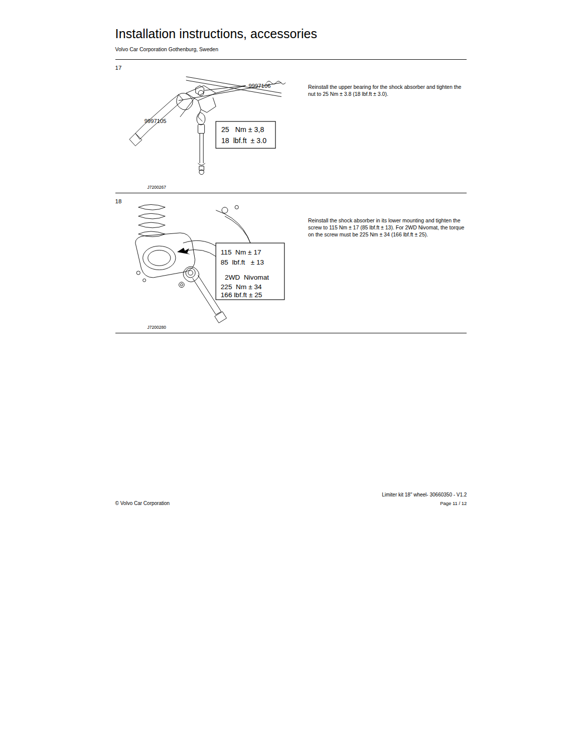Installation instructions, accessories
Volvo Car Corporation Gothenburg, Sweden
17
9997106 9997105 25 Nm ± 3,8 18 lbf.ft ± 3.0
J7200267
Reinstall the upper bearing for the shock absorber and tighten the nut to 25 Nm ± 3.8 (18 lbf.ft ± 3.0).
18
115 Nm ± 17 85 lbf.ft ± 13 2WD Nivomat 225 Nm ± 34 166 lbf.ft ± 25
J7200280
Reinstall the shock absorber in its lower mounting and tighten the screw to 115 Nm ± 17 (85 lbf.ft ± 13). For 2WD Nivomat, the torque on the screw must be 225 Nm ± 34 (166 lbf.ft ± 25).
© Volvo Car Corporation
Limiter kit 18" wheel- 30660350 - V1.2
Page 11 / 12